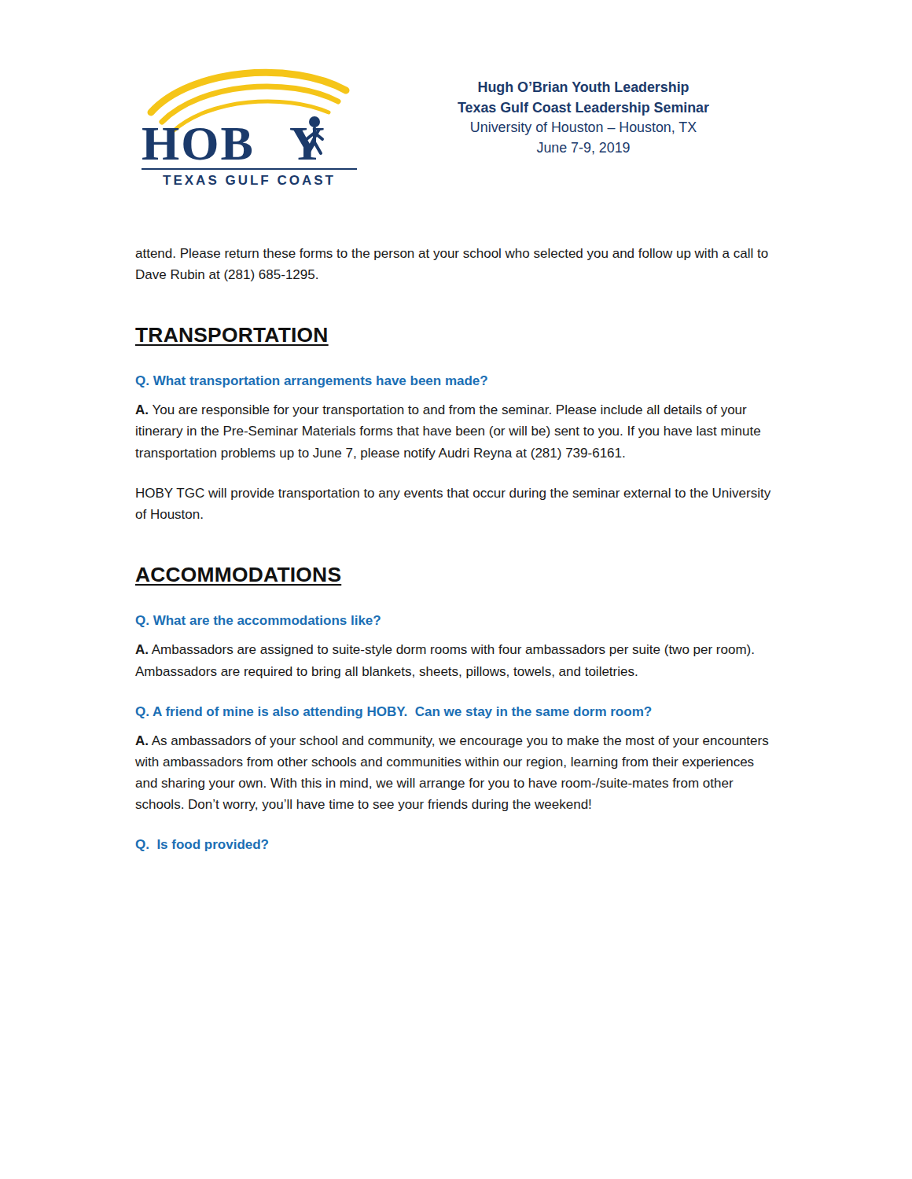HOB Y TEXAS GULF COAST
Hugh O’Brian Youth Leadership
Texas Gulf Coast Leadership Seminar
University of Houston – Houston, TX
June 7-9, 2019
attend. Please return these forms to the person at your school who selected you and follow up with a call to Dave Rubin at (281) 685-1295.
TRANSPORTATION
Q. What transportation arrangements have been made?
A. You are responsible for your transportation to and from the seminar. Please include all details of your itinerary in the Pre-Seminar Materials forms that have been (or will be) sent to you. If you have last minute transportation problems up to June 7, please notify Audri Reyna at (281) 739-6161.
HOBY TGC will provide transportation to any events that occur during the seminar external to the University of Houston.
ACCOMMODATIONS
Q. What are the accommodations like?
A. Ambassadors are assigned to suite-style dorm rooms with four ambassadors per suite (two per room). Ambassadors are required to bring all blankets, sheets, pillows, towels, and toiletries.
Q. A friend of mine is also attending HOBY. Can we stay in the same dorm room?
A. As ambassadors of your school and community, we encourage you to make the most of your encounters with ambassadors from other schools and communities within our region, learning from their experiences and sharing your own. With this in mind, we will arrange for you to have room-/suite-mates from other schools. Don’t worry, you’ll have time to see your friends during the weekend!
Q. Is food provided?